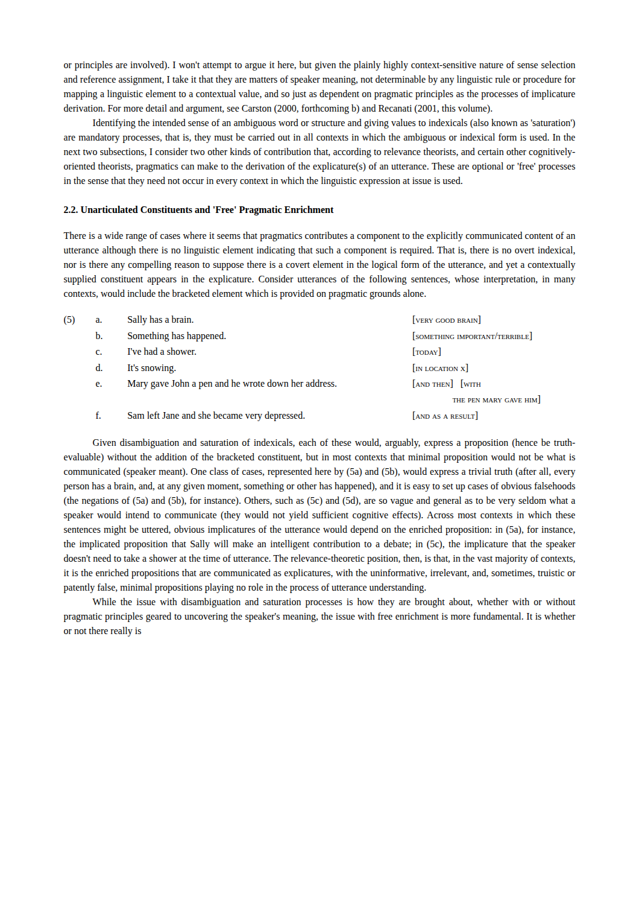or principles are involved). I won't attempt to argue it here, but given the plainly highly context-sensitive nature of sense selection and reference assignment, I take it that they are matters of speaker meaning, not determinable by any linguistic rule or procedure for mapping a linguistic element to a contextual value, and so just as dependent on pragmatic principles as the processes of implicature derivation. For more detail and argument, see Carston (2000, forthcoming b) and Recanati (2001, this volume).
Identifying the intended sense of an ambiguous word or structure and giving values to indexicals (also known as 'saturation') are mandatory processes, that is, they must be carried out in all contexts in which the ambiguous or indexical form is used. In the next two subsections, I consider two other kinds of contribution that, according to relevance theorists, and certain other cognitively-oriented theorists, pragmatics can make to the derivation of the explicature(s) of an utterance. These are optional or 'free' processes in the sense that they need not occur in every context in which the linguistic expression at issue is used.
2.2. Unarticulated Constituents and 'Free' Pragmatic Enrichment
There is a wide range of cases where it seems that pragmatics contributes a component to the explicitly communicated content of an utterance although there is no linguistic element indicating that such a component is required. That is, there is no overt indexical, nor is there any compelling reason to suppose there is a covert element in the logical form of the utterance, and yet a contextually supplied constituent appears in the explicature. Consider utterances of the following sentences, whose interpretation, in many contexts, would include the bracketed element which is provided on pragmatic grounds alone.
| (5) | a. | Sally has a brain. | [ very good brain ] |
| | b. | Something has happened. | [ something important/terrible ] |
| | c. | I've had a shower. | [ today ] |
| | d. | It's snowing. | [ in location x ] |
| | e. | Mary gave John a pen and he wrote down her address. | [ and then ] [ with |
| | | the pen mary gave him ] |
| | f. | Sam left Jane and she became very depressed. | [ and as a result ] |
Given disambiguation and saturation of indexicals, each of these would, arguably, express a proposition (hence be truth-evaluable) without the addition of the bracketed constituent, but in most contexts that minimal proposition would not be what is communicated (speaker meant). One class of cases, represented here by (5a) and (5b), would express a trivial truth (after all, every person has a brain, and, at any given moment, something or other has happened), and it is easy to set up cases of obvious falsehoods (the negations of (5a) and (5b), for instance). Others, such as (5c) and (5d), are so vague and general as to be very seldom what a speaker would intend to communicate (they would not yield sufficient cognitive effects). Across most contexts in which these sentences might be uttered, obvious implicatures of the utterance would depend on the enriched proposition: in (5a), for instance, the implicated proposition that Sally will make an intelligent contribution to a debate; in (5c), the implicature that the speaker doesn't need to take a shower at the time of utterance. The relevance-theoretic position, then, is that, in the vast majority of contexts, it is the enriched propositions that are communicated as explicatures, with the uninformative, irrelevant, and, sometimes, truistic or patently false, minimal propositions playing no role in the process of utterance understanding.
While the issue with disambiguation and saturation processes is how they are brought about, whether with or without pragmatic principles geared to uncovering the speaker's meaning, the issue with free enrichment is more fundamental. It is whether or not there really is